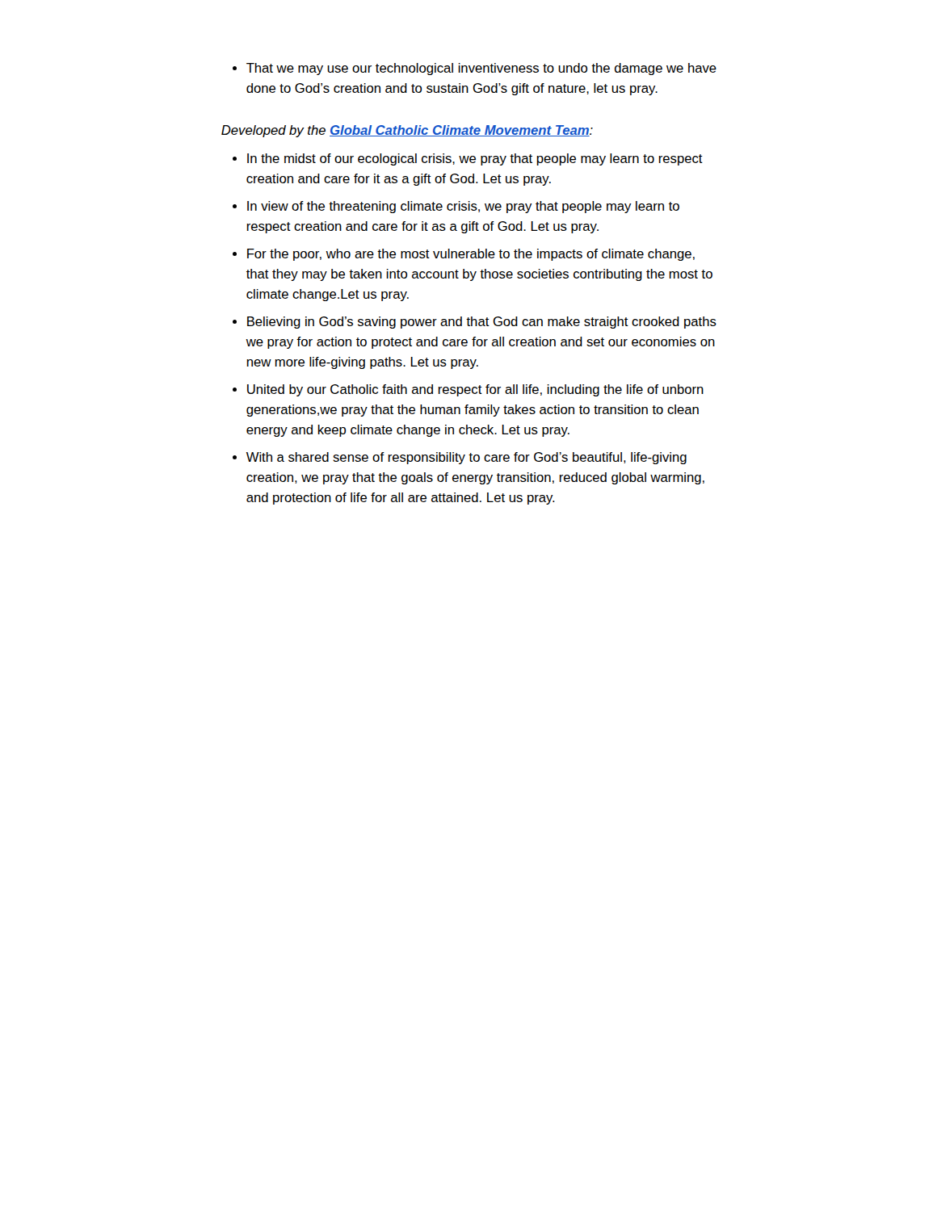That we may use our technological inventiveness to undo the damage we have done to God’s creation and to sustain God’s gift of nature, let us pray.
Developed by the Global Catholic Climate Movement Team:
In the midst of our ecological crisis, we pray that people may learn to respect creation and care for it as a gift of God. Let us pray.
In view of the threatening climate crisis, we pray that people may learn to respect creation and care for it as a gift of God. Let us pray.
For the poor, who are the most vulnerable to the impacts of climate change, that they may be taken into account by those societies contributing the most to climate change.Let us pray.
Believing in God’s saving power and that God can make straight crooked paths we pray for action to protect and care for all creation and set our economies on new more life-giving paths. Let us pray.
United by our Catholic faith and respect for all life, including the life of unborn generations,we pray that the human family takes action to transition to clean energy and keep climate change in check. Let us pray.
With a shared sense of responsibility to care for God’s beautiful, life-giving creation, we pray that the goals of energy transition, reduced global warming, and protection of life for all are attained. Let us pray.